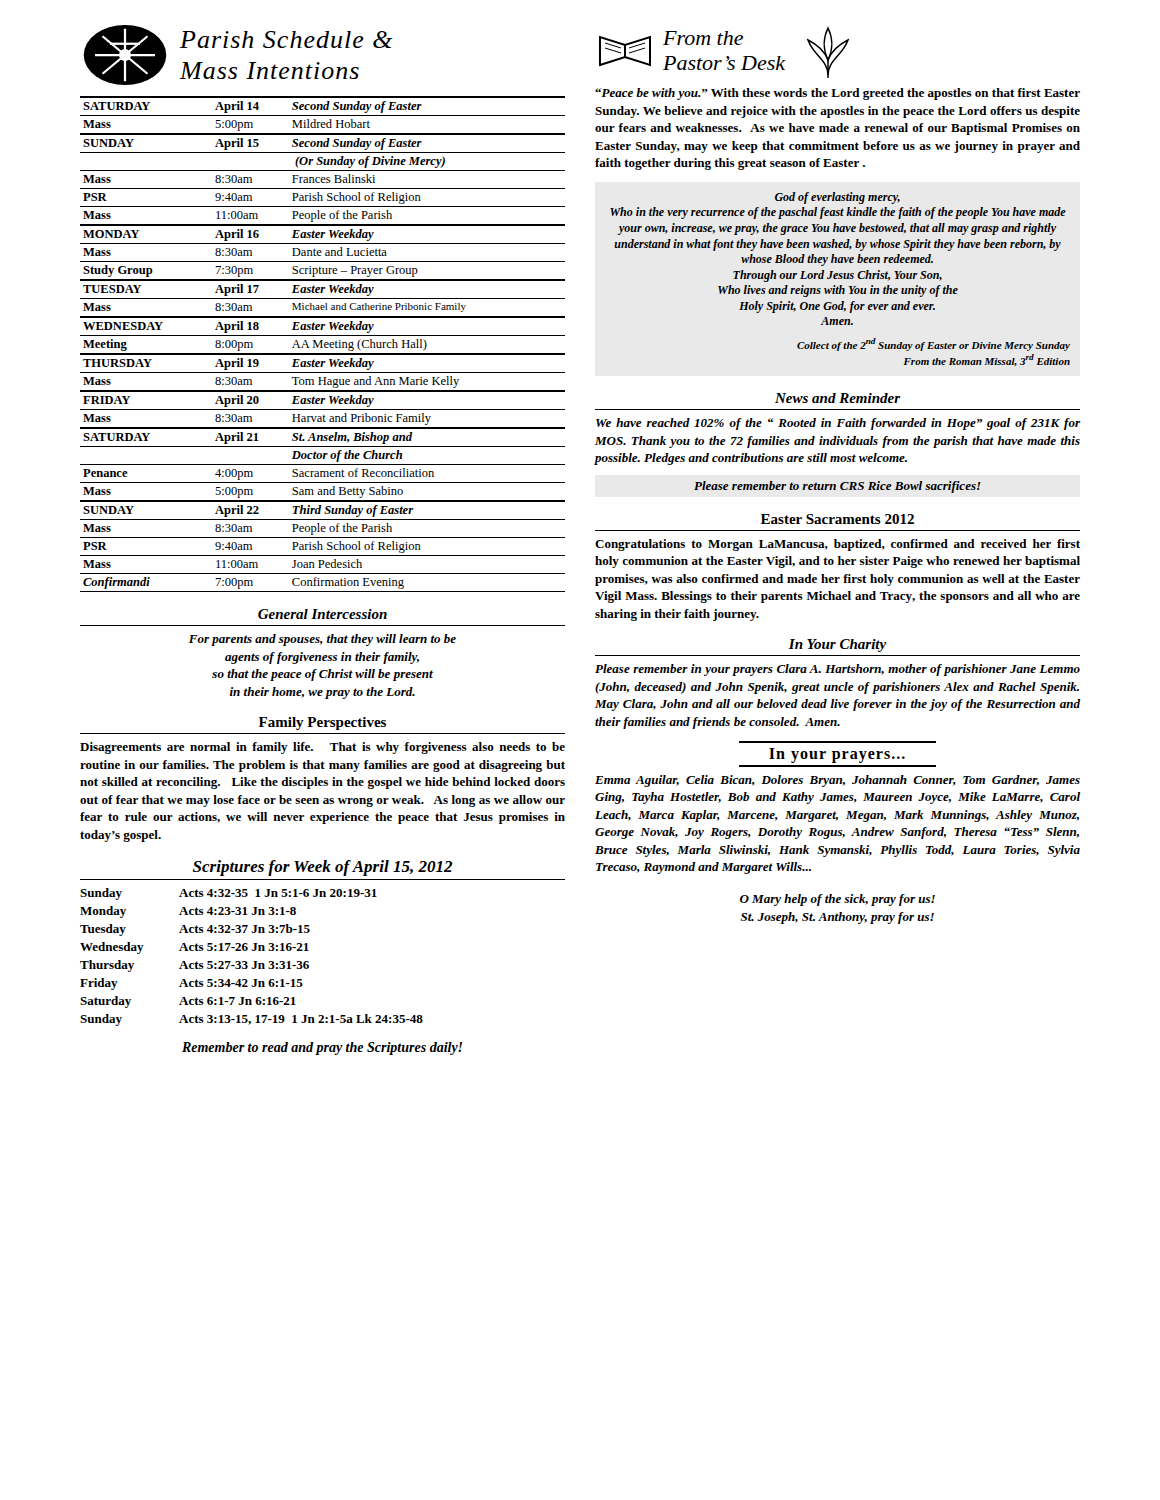Parish Schedule &
Mass Intentions
| SATURDAY | April 14 | Second Sunday of Easter |
| Mass | 5:00pm | Mildred Hobart |
| SUNDAY | April 15 | Second Sunday of Easter |
| | | (Or Sunday of Divine Mercy) |
| Mass | 8:30am | Frances Balinski |
| PSR | 9:40am | Parish School of Religion |
| Mass | 11:00am | People of the Parish |
| MONDAY | April 16 | Easter Weekday |
| Mass | 8:30am | Dante and Lucietta |
| Study Group | 7:30pm | Scripture – Prayer Group |
| TUESDAY | April 17 | Easter Weekday |
| Mass | 8:30am | Michael and Catherine Pribonic Family |
| WEDNESDAY | April 18 | Easter Weekday |
| Meeting | 8:00pm | AA Meeting (Church Hall) |
| THURSDAY | April 19 | Easter Weekday |
| Mass | 8:30am | Tom Hague and Ann Marie Kelly |
| FRIDAY | April 20 | Easter Weekday |
| Mass | 8:30am | Harvat and Pribonic Family |
| SATURDAY | April 21 | St. Anselm, Bishop and |
| | | Doctor of the Church |
| Penance | 4:00pm | Sacrament of Reconciliation |
| Mass | 5:00pm | Sam and Betty Sabino |
| SUNDAY | April 22 | Third Sunday of Easter |
| Mass | 8:30am | People of the Parish |
| PSR | 9:40am | Parish School of Religion |
| Mass | 11:00am | Joan Pedesich |
| Confirmandi | 7:00pm | Confirmation Evening |
General Intercession
For parents and spouses, that they will learn to be
agents of forgiveness in their family,
so that the peace of Christ will be present
in their home, we pray to the Lord.
Family Perspectives
Disagreements are normal in family life. That is why forgiveness also needs to be routine in our families. The problem is that many families are good at disagreeing but not skilled at reconciling. Like the disciples in the gospel we hide behind locked doors out of fear that we may lose face or be seen as wrong or weak. As long as we allow our fear to rule our actions, we will never experience the peace that Jesus promises in today’s gospel.
Scriptures for Week of April 15, 2012
| Sunday | Acts 4:32-35 1 Jn 5:1-6 Jn 20:19-31 |
| Monday | Acts 4:23-31 Jn 3:1-8 |
| Tuesday | Acts 4:32-37 Jn 3:7b-15 |
| Wednesday | Acts 5:17-26 Jn 3:16-21 |
| Thursday | Acts 5:27-33 Jn 3:31-36 |
| Friday | Acts 5:34-42 Jn 6:1-15 |
| Saturday | Acts 6:1-7 Jn 6:16-21 |
| Sunday | Acts 3:13-15, 17-19 1 Jn 2:1-5a Lk 24:35-48 |
Remember to read and pray the Scriptures daily!
From the
Pastor’s Desk
“Peace be with you.” With these words the Lord greeted the apostles on that first Easter Sunday. We believe and rejoice with the apostles in the peace the Lord offers us despite our fears and weaknesses. As we have made a renewal of our Baptismal Promises on Easter Sunday, may we keep that commitment before us as we journey in prayer and faith together during this great season of Easter .
God of everlasting mercy,
Who in the very recurrence of the paschal feast kindle the faith of the people You have made your own, increase, we pray, the grace You have bestowed, that all may grasp and rightly understand in what font they have been washed, by whose Spirit they have been reborn, by whose Blood they have been redeemed.
Through our Lord Jesus Christ, Your Son,
Who lives and reigns with You in the unity of the
Holy Spirit, One God, for ever and ever.
Amen.
Collect of the 2nd Sunday of Easter or Divine Mercy Sunday
From the Roman Missal, 3rd Edition
News and Reminder
We have reached 102% of the “ Rooted in Faith forwarded in Hope” goal of 231K for MOS. Thank you to the 72 families and individuals from the parish that have made this possible. Pledges and contributions are still most welcome.
Please remember to return CRS Rice Bowl sacrifices!
Easter Sacraments 2012
Congratulations to Morgan LaMancusa, baptized, confirmed and received her first holy communion at the Easter Vigil, and to her sister Paige who renewed her baptismal promises, was also confirmed and made her first holy communion as well at the Easter Vigil Mass. Blessings to their parents Michael and Tracy, the sponsors and all who are sharing in their faith journey.
In Your Charity
Please remember in your prayers Clara A. Hartshorn, mother of parishioner Jane Lemmo (John, deceased) and John Spenik, great uncle of parishioners Alex and Rachel Spenik. May Clara, John and all our beloved dead live forever in the joy of the Resurrection and their families and friends be consoled. Amen.
In your prayers...
Emma Aguilar, Celia Bican, Dolores Bryan, Johannah Conner, Tom Gardner, James Ging, Tayha Hostetler, Bob and Kathy James, Maureen Joyce, Mike LaMarre, Carol Leach, Marca Kaplar, Marcene, Margaret, Megan, Mark Munnings, Ashley Munoz, George Novak, Joy Rogers, Dorothy Rogus, Andrew Sanford, Theresa “Tess” Slenn, Bruce Styles, Marla Sliwinski, Hank Symanski, Phyllis Todd, Laura Tories, Sylvia Trecaso, Raymond and Margaret Wills...
O Mary help of the sick, pray for us!
St. Joseph, St. Anthony, pray for us!